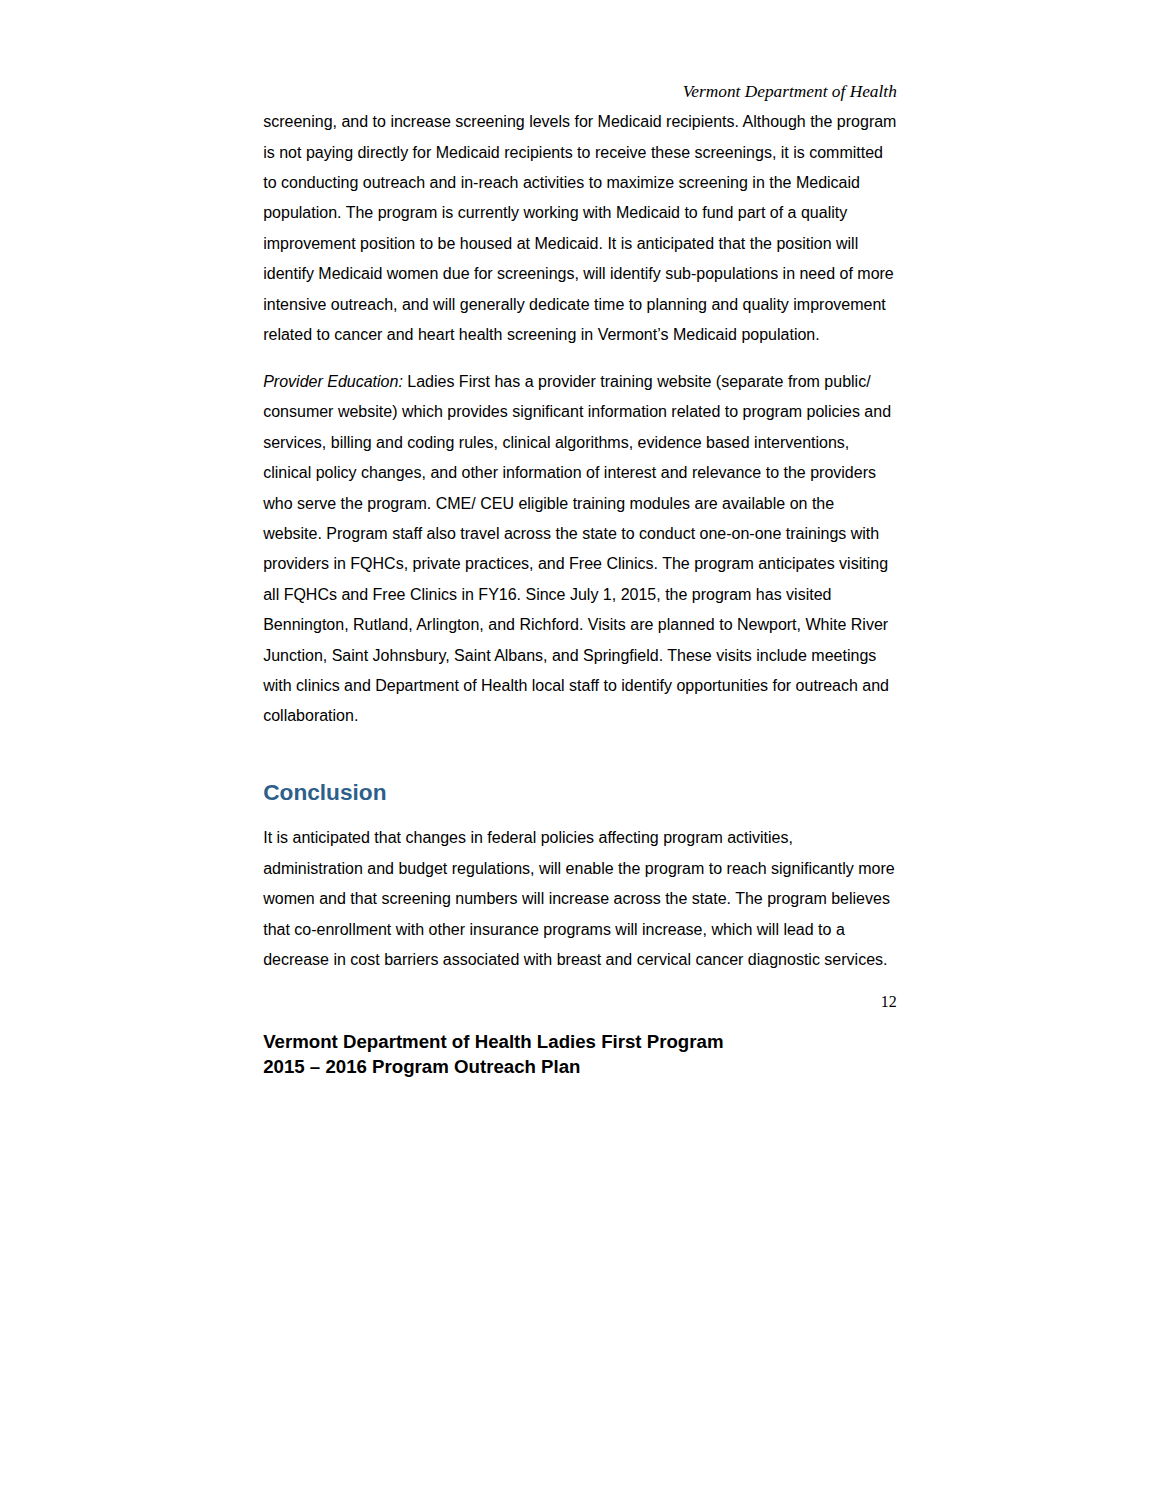Vermont Department of Health
screening, and to increase screening levels for Medicaid recipients. Although the program is not paying directly for Medicaid recipients to receive these screenings, it is committed to conducting outreach and in-reach activities to maximize screening in the Medicaid population. The program is currently working with Medicaid to fund part of a quality improvement position to be housed at Medicaid. It is anticipated that the position will identify Medicaid women due for screenings, will identify sub-populations in need of more intensive outreach, and will generally dedicate time to planning and quality improvement related to cancer and heart health screening in Vermont’s Medicaid population.
Provider Education: Ladies First has a provider training website (separate from public/ consumer website) which provides significant information related to program policies and services, billing and coding rules, clinical algorithms, evidence based interventions, clinical policy changes, and other information of interest and relevance to the providers who serve the program. CME/ CEU eligible training modules are available on the website. Program staff also travel across the state to conduct one-on-one trainings with providers in FQHCs, private practices, and Free Clinics. The program anticipates visiting all FQHCs and Free Clinics in FY16. Since July 1, 2015, the program has visited Bennington, Rutland, Arlington, and Richford. Visits are planned to Newport, White River Junction, Saint Johnsbury, Saint Albans, and Springfield. These visits include meetings with clinics and Department of Health local staff to identify opportunities for outreach and collaboration.
Conclusion
It is anticipated that changes in federal policies affecting program activities, administration and budget regulations, will enable the program to reach significantly more women and that screening numbers will increase across the state. The program believes that co-enrollment with other insurance programs will increase, which will lead to a decrease in cost barriers associated with breast and cervical cancer diagnostic services.
12
Vermont Department of Health Ladies First Program
2015 – 2016 Program Outreach Plan